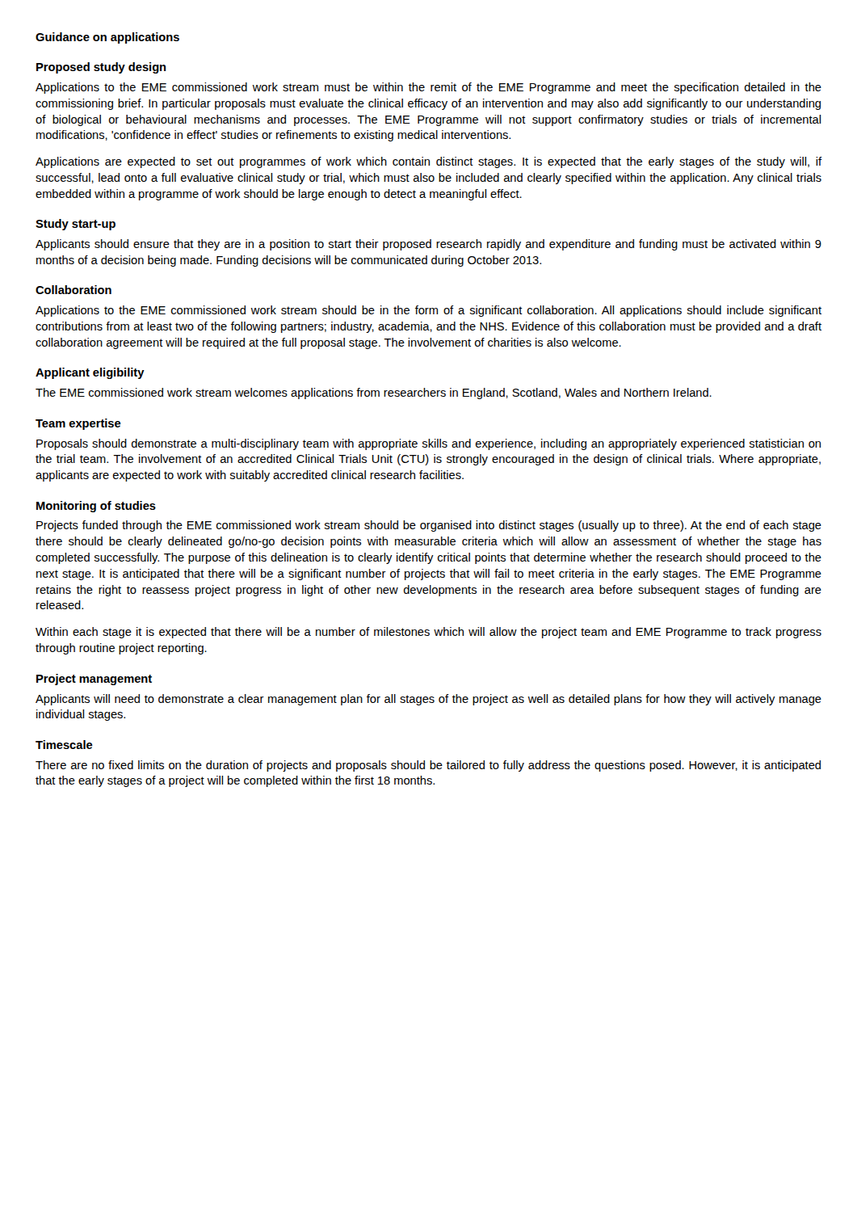Guidance on applications
Proposed study design
Applications to the EME commissioned work stream must be within the remit of the EME Programme and meet the specification detailed in the commissioning brief. In particular proposals must evaluate the clinical efficacy of an intervention and may also add significantly to our understanding of biological or behavioural mechanisms and processes. The EME Programme will not support confirmatory studies or trials of incremental modifications, 'confidence in effect' studies or refinements to existing medical interventions.
Applications are expected to set out programmes of work which contain distinct stages. It is expected that the early stages of the study will, if successful, lead onto a full evaluative clinical study or trial, which must also be included and clearly specified within the application. Any clinical trials embedded within a programme of work should be large enough to detect a meaningful effect.
Study start-up
Applicants should ensure that they are in a position to start their proposed research rapidly and expenditure and funding must be activated within 9 months of a decision being made. Funding decisions will be communicated during October 2013.
Collaboration
Applications to the EME commissioned work stream should be in the form of a significant collaboration. All applications should include significant contributions from at least two of the following partners; industry, academia, and the NHS. Evidence of this collaboration must be provided and a draft collaboration agreement will be required at the full proposal stage. The involvement of charities is also welcome.
Applicant eligibility
The EME commissioned work stream welcomes applications from researchers in England, Scotland, Wales and Northern Ireland.
Team expertise
Proposals should demonstrate a multi-disciplinary team with appropriate skills and experience, including an appropriately experienced statistician on the trial team. The involvement of an accredited Clinical Trials Unit (CTU) is strongly encouraged in the design of clinical trials. Where appropriate, applicants are expected to work with suitably accredited clinical research facilities.
Monitoring of studies
Projects funded through the EME commissioned work stream should be organised into distinct stages (usually up to three). At the end of each stage there should be clearly delineated go/no-go decision points with measurable criteria which will allow an assessment of whether the stage has completed successfully. The purpose of this delineation is to clearly identify critical points that determine whether the research should proceed to the next stage. It is anticipated that there will be a significant number of projects that will fail to meet criteria in the early stages. The EME Programme retains the right to reassess project progress in light of other new developments in the research area before subsequent stages of funding are released.
Within each stage it is expected that there will be a number of milestones which will allow the project team and EME Programme to track progress through routine project reporting.
Project management
Applicants will need to demonstrate a clear management plan for all stages of the project as well as detailed plans for how they will actively manage individual stages.
Timescale
There are no fixed limits on the duration of projects and proposals should be tailored to fully address the questions posed. However, it is anticipated that the early stages of a project will be completed within the first 18 months.